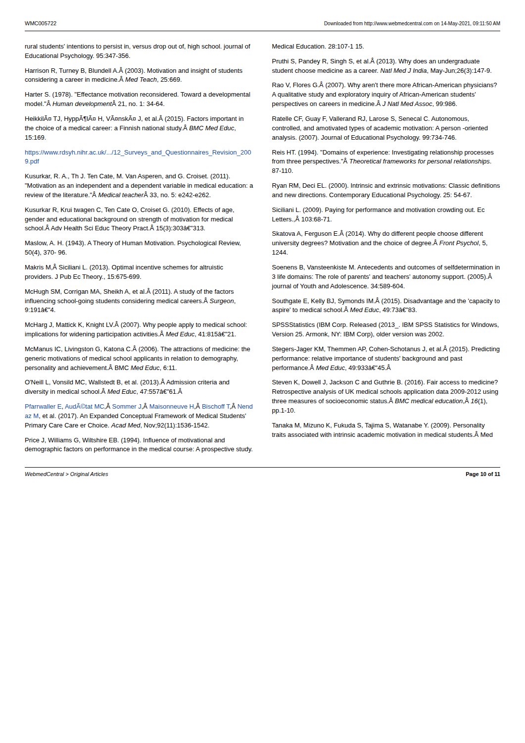WMC005722
Downloaded from http://www.webmedcentral.com on 14-May-2021, 09:11:50 AM
rural students' intentions to persist in, versus drop out of, high school. journal of Educational Psychology. 95:347-356.
Harrison R, Turney B, Blundell A.Â (2003). Motivation and insight of students considering a career in medicine.Â Med Teach, 25:669.
Harter S. (1978). "Effectance motivation reconsidered. Toward a developmental model."Â Human development Â 21, no. 1: 34-64.
HeikkilÃ¤ TJ, HyppÃ¶lÃ¤ H, VÃ¤nskÃ¤ J, et al.Â (2015). Factors important in the choice of a medical career: a Finnish national study.Â BMC Med Educ, 15:169.
https://www.rdsyh.nihr.ac.uk/.../12_Surveys_and_Questionnaires_Revision_2009.pdf
Kusurkar, R. A., Th J. Ten Cate, M. Van Asperen, and G. Croiset. (2011). "Motivation as an independent and a dependent variable in medical education: a review of the literature."Â Medical teacher Â 33, no. 5: e242-e262.
Kusurkar R, Krui twagen C, Ten Cate O, Croiset G. (2010). Effects of age, gender and educational background on strength of motivation for medical school.Â Adv Health Sci Educ Theory Pract.Â 15(3):303â€"313.
Maslow, A. H. (1943). A Theory of Human Motivation. Psychological Review, 50(4), 370- 96.
Makris M,Â Siciliani L. (2013). Optimal incentive schemes for altruistic providers. J Pub Ec Theory., 15:675-699.
McHugh SM, Corrigan MA, Sheikh A, et al.Â (2011). A study of the factors influencing school-going students considering medical careers.Â Surgeon, 9:191â€"4.
McHarg J, Mattick K, Knight LV.Â (2007). Why people apply to medical school: implications for widening participation activities.Â Med Educ, 41:815â€"21.
McManus IC, Livingston G, Katona C.Â (2006). The attractions of medicine: the generic motivations of medical school applicants in relation to demography, personality and achievement.Â BMC Med Educ, 6:11.
O'Neill L, Vonsild MC, Wallstedt B, et al. (2013).Â Admission criteria and diversity in medical school.Â Med Educ, 47:557â€"61.Â
Pfarrwaller E, AudÃ©tat MC,Â Sommer J,Â Maisonneuve H,Â Bischoff T,Â Nendaz M, et al. (2017). An Expanded Conceptual Framework of Medical Students' Primary Care Care er Choice. Acad Med, Nov;92(11):1536-1542.
Price J, Williams G, Wiltshire EB. (1994). Influence of motivational and demographic factors on performance in the medical course: A prospective study. Medical Education. 28:107-1 15.
Pruthi S, Pandey R, Singh S, et al.Â (2013). Why does an undergraduate student choose medicine as a career. Natl Med J India, May-Jun;26(3):147-9.
Rao V, Flores G.Â (2007). Why aren't there more African-American physicians? A qualitative study and exploratory inquiry of African-American students' perspectives on careers in medicine.Â J Natl Med Assoc, 99:986.
Ratelle CF, Guay F, Vallerand RJ, Larose S, Senecal C. Autonomous, controlled, and amotivated types of academic motivation: A person -oriented analysis. (2007). Journal of Educational Psychology. 99:734-746.
Reis HT. (1994). "Domains of experience: Investigating relationship processes from three perspectives."Â Theoretical frameworks for personal relationships. 87-110.
Ryan RM, Deci EL. (2000). Intrinsic and extrinsic motivations: Classic definitions and new directions. Contemporary Educational Psychology. 25: 54-67.
Siciliani L. (2009). Paying for performance and motivation crowding out. Ec Letters.,Â 103:68-71.
Skatova A, Ferguson E.Â (2014). Why do different people choose different university degrees? Motivation and the choice of degree.Â Front Psychol, 5, 1244.
Soenens B, Vansteenkiste M. Antecedents and outcomes of selfdetermination in 3 life domains: The role of parents' and teachers' autonomy support. (2005).Â journal of Youth and Adolescence. 34:589-604.
Southgate E, Kelly BJ, Symonds IM.Â (2015). Disadvantage and the 'capacity to aspire' to medical school.Â Med Educ, 49:73â€"83.
SPSSStatistics (IBM Corp. Released (2013_. IBM SPSS Statistics for Windows, Version 25. Armonk, NY: IBM Corp), older version was 2002.
Stegers-Jager KM, Themmen AP, Cohen-Schotanus J, et al.Â (2015). Predicting performance: relative importance of students' background and past performance.Â Med Educ, 49:933â€"45.Â
Steven K, Dowell J, Jackson C and Guthrie B. (2016). Fair access to medicine? Retrospective analysis of UK medical schools application data 2009-2012 using three measures of socioeconomic status.Â BMC medical education,Â 16(1), pp.1-10.
Tanaka M, Mizuno K, Fukuda S, Tajima S, Watanabe Y. (2009). Personality traits associated with intrinsic academic motivation in medical students.Â Med
WebmedCentral > Original Articles
Page 10 of 11